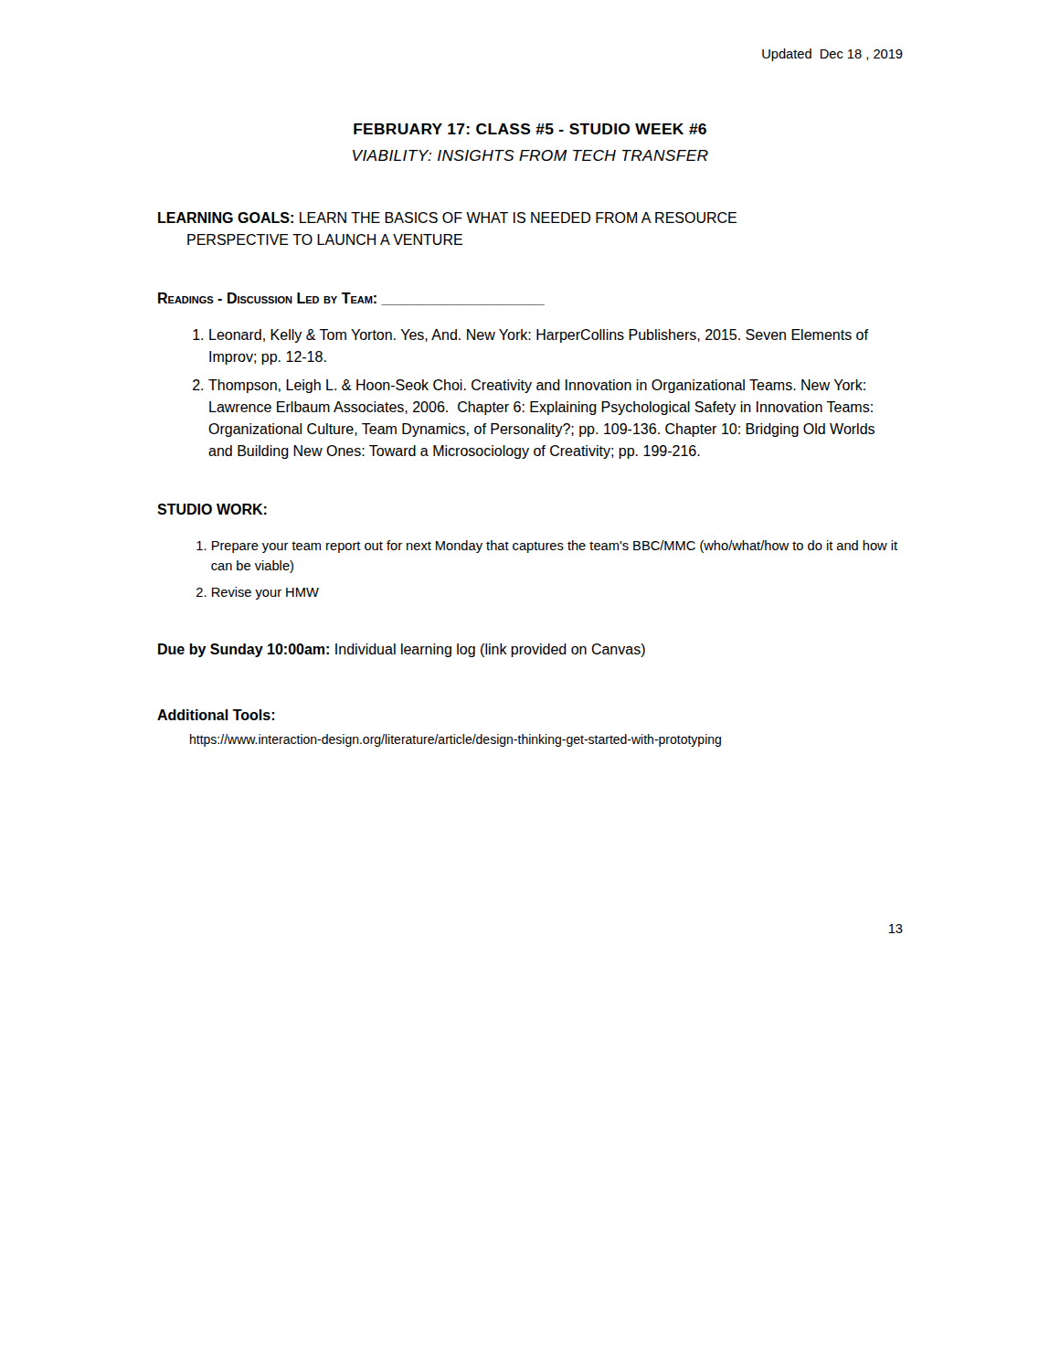Updated Dec 18 , 2019
FEBRUARY 17: CLASS #5 - STUDIO WEEK #6
VIABILITY: INSIGHTS FROM TECH TRANSFER
LEARNING GOALS: LEARN THE BASICS OF WHAT IS NEEDED FROM A RESOURCE PERSPECTIVE TO LAUNCH A VENTURE
Readings - Discussion Led by Team: ____________________
Leonard, Kelly & Tom Yorton. Yes, And. New York: HarperCollins Publishers, 2015. Seven Elements of Improv; pp. 12-18.
Thompson, Leigh L. & Hoon-Seok Choi. Creativity and Innovation in Organizational Teams. New York: Lawrence Erlbaum Associates, 2006. Chapter 6: Explaining Psychological Safety in Innovation Teams: Organizational Culture, Team Dynamics, of Personality?; pp. 109-136. Chapter 10: Bridging Old Worlds and Building New Ones: Toward a Microsociology of Creativity; pp. 199-216.
STUDIO WORK:
Prepare your team report out for next Monday that captures the team's BBC/MMC (who/what/how to do it and how it can be viable)
Revise your HMW
Due by Sunday 10:00am: Individual learning log (link provided on Canvas)
Additional Tools: https://www.interaction-design.org/literature/article/design-thinking-get-started-with-prototyping
13